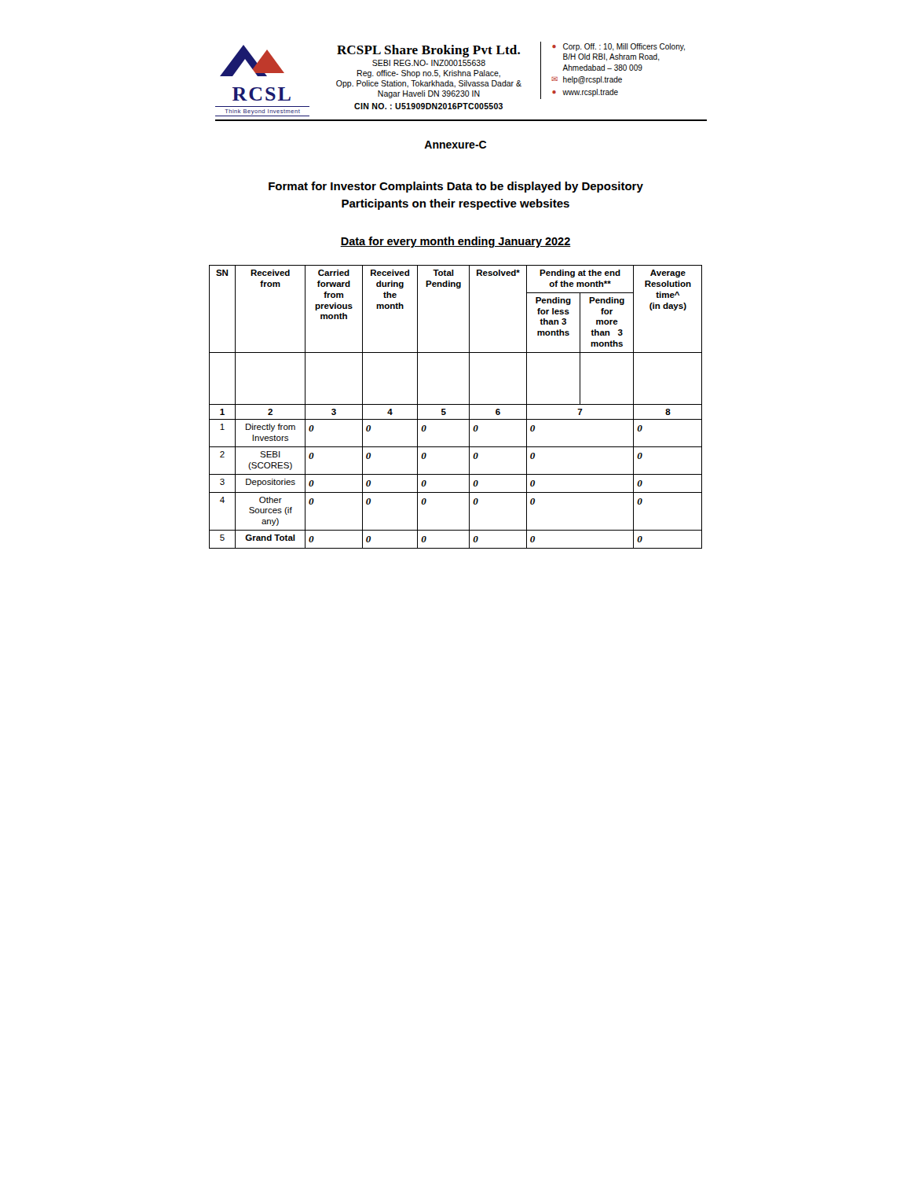RCSL
Think Beyond Investment
RCSPL Share Broking Pvt Ltd.
SEBI REG.NO- INZ000155638
Reg. office- Shop no.5, Krishna Palace,
Opp. Police Station, Tokarkhada, Silvassa Dadar &
Nagar Haveli DN 396230 IN
CIN NO. : U51909DN2016PTC005503
● Corp. Off. : 10, Mill Officers Colony,
B/H Old RBI, Ashram Road,
Ahmedabad – 380 009
✉ help@rcspl.trade
● www.rcspl.trade
Annexure-C
Format for Investor Complaints Data to be displayed by Depository
Participants on their respective websites
Data for every month ending January 2022
| SN | Received from | Carried forward from previous month | Received during the month | Total Pending | Resolved* | Pending at the end of the month** | Average Resolution time^ (in days) |
| --- | --- | --- | --- | --- | --- | --- | --- |
| Pending for less than 3 months | Pending for more than 3 months |
| 1 | 2 | 3 | 4 | 5 | 6 | 7 | 8 |
| 1 | Directly from Investors | 0 | 0 | 0 | 0 | 0 | 0 |
| 2 | SEBI (SCORES) | 0 | 0 | 0 | 0 | 0 | 0 |
| 3 | Depositories | 0 | 0 | 0 | 0 | 0 | 0 |
| 4 | Other Sources (if any) | 0 | 0 | 0 | 0 | 0 | 0 |
| 5 | Grand Total | 0 | 0 | 0 | 0 | 0 | 0 |